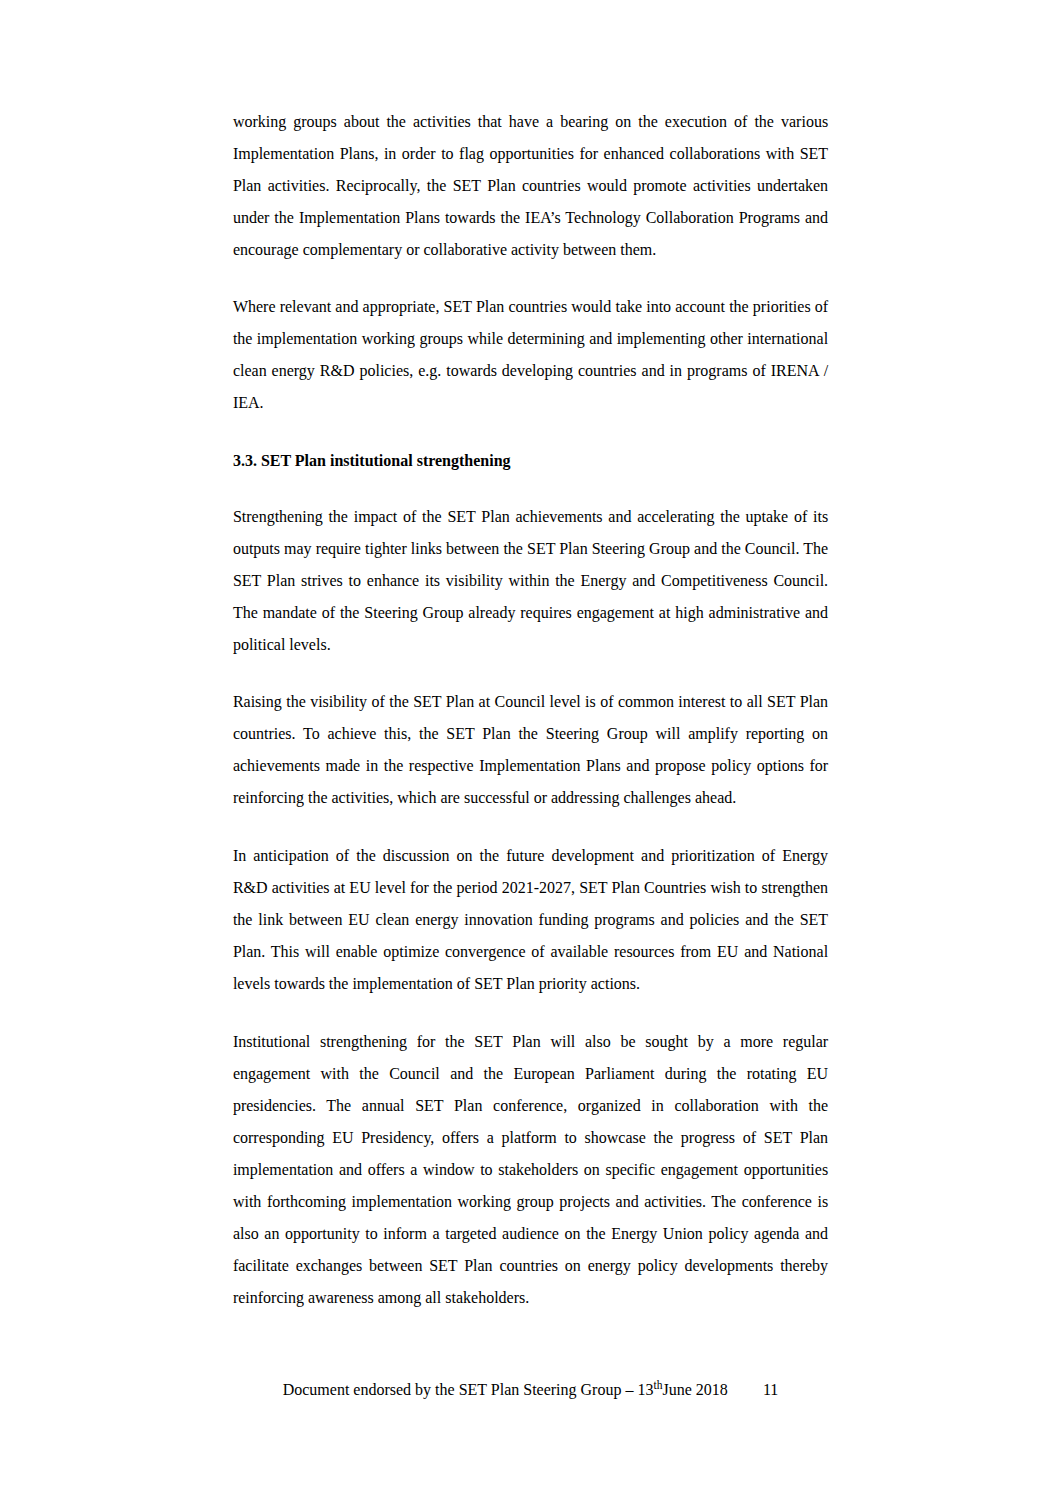working groups about the activities that have a bearing on the execution of the various Implementation Plans, in order to flag opportunities for enhanced collaborations with SET Plan activities. Reciprocally, the SET Plan countries would promote activities undertaken under the Implementation Plans towards the IEA’s Technology Collaboration Programs and encourage complementary or collaborative activity between them.
Where relevant and appropriate, SET Plan countries would take into account the priorities of the implementation working groups while determining and implementing other international clean energy R&D policies, e.g. towards developing countries and in programs of IRENA / IEA.
3.3. SET Plan institutional strengthening
Strengthening the impact of the SET Plan achievements and accelerating the uptake of its outputs may require tighter links between the SET Plan Steering Group and the Council. The SET Plan strives to enhance its visibility within the Energy and Competitiveness Council. The mandate of the Steering Group already requires engagement at high administrative and political levels.
Raising the visibility of the SET Plan at Council level is of common interest to all SET Plan countries. To achieve this, the SET Plan the Steering Group will amplify reporting on achievements made in the respective Implementation Plans and propose policy options for reinforcing the activities, which are successful or addressing challenges ahead.
In anticipation of the discussion on the future development and prioritization of Energy R&D activities at EU level for the period 2021-2027, SET Plan Countries wish to strengthen the link between EU clean energy innovation funding programs and policies and the SET Plan. This will enable optimize convergence of available resources from EU and National levels towards the implementation of SET Plan priority actions.
Institutional strengthening for the SET Plan will also be sought by a more regular engagement with the Council and the European Parliament during the rotating EU presidencies. The annual SET Plan conference, organized in collaboration with the corresponding EU Presidency, offers a platform to showcase the progress of SET Plan implementation and offers a window to stakeholders on specific engagement opportunities with forthcoming implementation working group projects and activities. The conference is also an opportunity to inform a targeted audience on the Energy Union policy agenda and facilitate exchanges between SET Plan countries on energy policy developments thereby reinforcing awareness among all stakeholders.
Document endorsed by the SET Plan Steering Group – 13thJune 201811